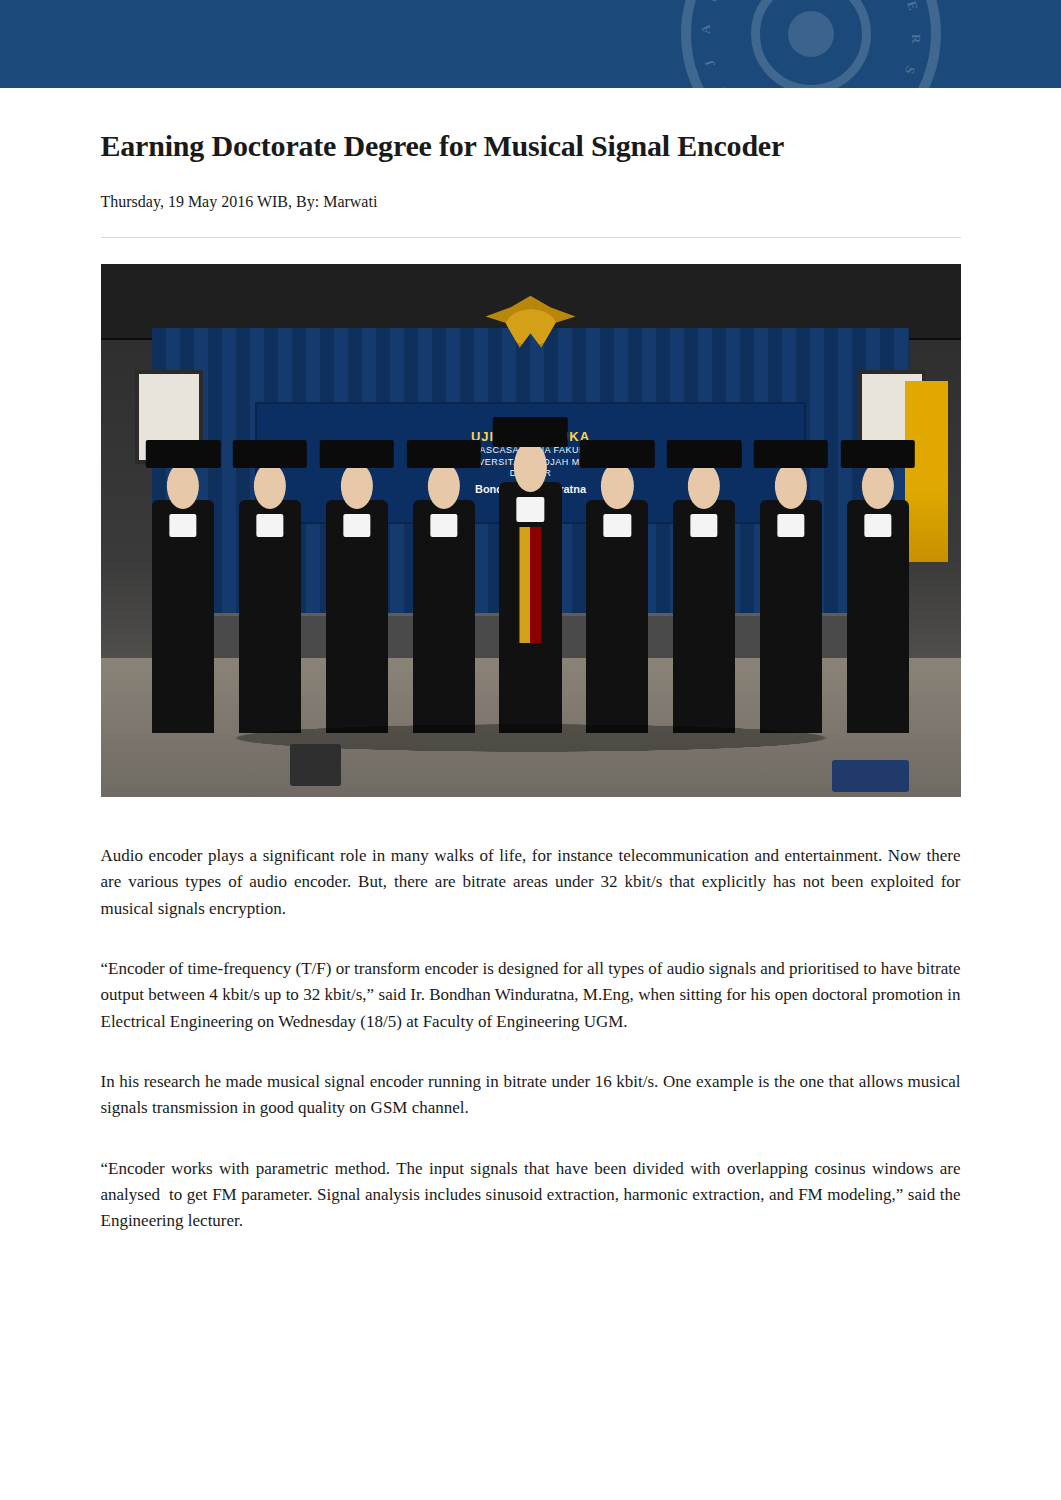U N I V E R S I T A S G A D J A H M A D
Earning Doctorate Degree for Musical Signal Encoder
Thursday, 19 May 2016 WIB, By: Marwati
UJIAN TERBUKA
PROGRAM PASCASARJANA FAKULTAS TEKNIK
UNIVERSITAS GADJAH MADA
DOKTOR
Bondhan Winduratna
Audio encoder plays a significant role in many walks of life, for instance telecommunication and entertainment. Now there are various types of audio encoder. But, there are bitrate areas under 32 kbit/s that explicitly has not been exploited for musical signals encryption.
“Encoder of time-frequency (T/F) or transform encoder is designed for all types of audio signals and prioritised to have bitrate output between 4 kbit/s up to 32 kbit/s,” said Ir. Bondhan Winduratna, M.Eng, when sitting for his open doctoral promotion in Electrical Engineering on Wednesday (18/5) at Faculty of Engineering UGM.
In his research he made musical signal encoder running in bitrate under 16 kbit/s. One example is the one that allows musical signals transmission in good quality on GSM channel.
“Encoder works with parametric method. The input signals that have been divided with overlapping cosinus windows are analysed to get FM parameter. Signal analysis includes sinusoid extraction, harmonic extraction, and FM modeling,” said the Engineering lecturer.